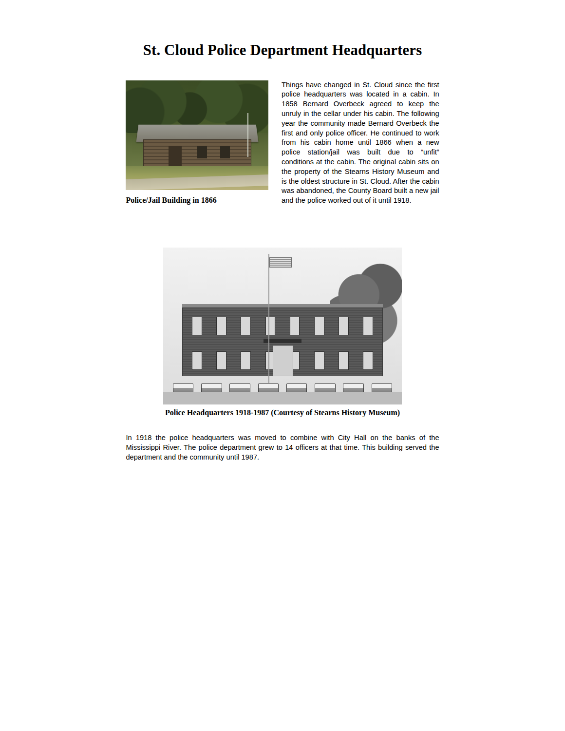St. Cloud Police Department Headquarters
Police/Jail Building in 1866
Things have changed in St. Cloud since the first police headquarters was located in a cabin. In 1858 Bernard Overbeck agreed to keep the unruly in the cellar under his cabin. The following year the community made Bernard Overbeck the first and only police officer. He continued to work from his cabin home until 1866 when a new police station/jail was built due to “unfit” conditions at the cabin. The original cabin sits on the property of the Stearns History Museum and is the oldest structure in St. Cloud. After the cabin was abandoned, the County Board built a new jail and the police worked out of it until 1918.
Police Headquarters 1918-1987 (Courtesy of Stearns History Museum)
In 1918 the police headquarters was moved to combine with City Hall on the banks of the Mississippi River. The police department grew to 14 officers at that time. This building served the department and the community until 1987.